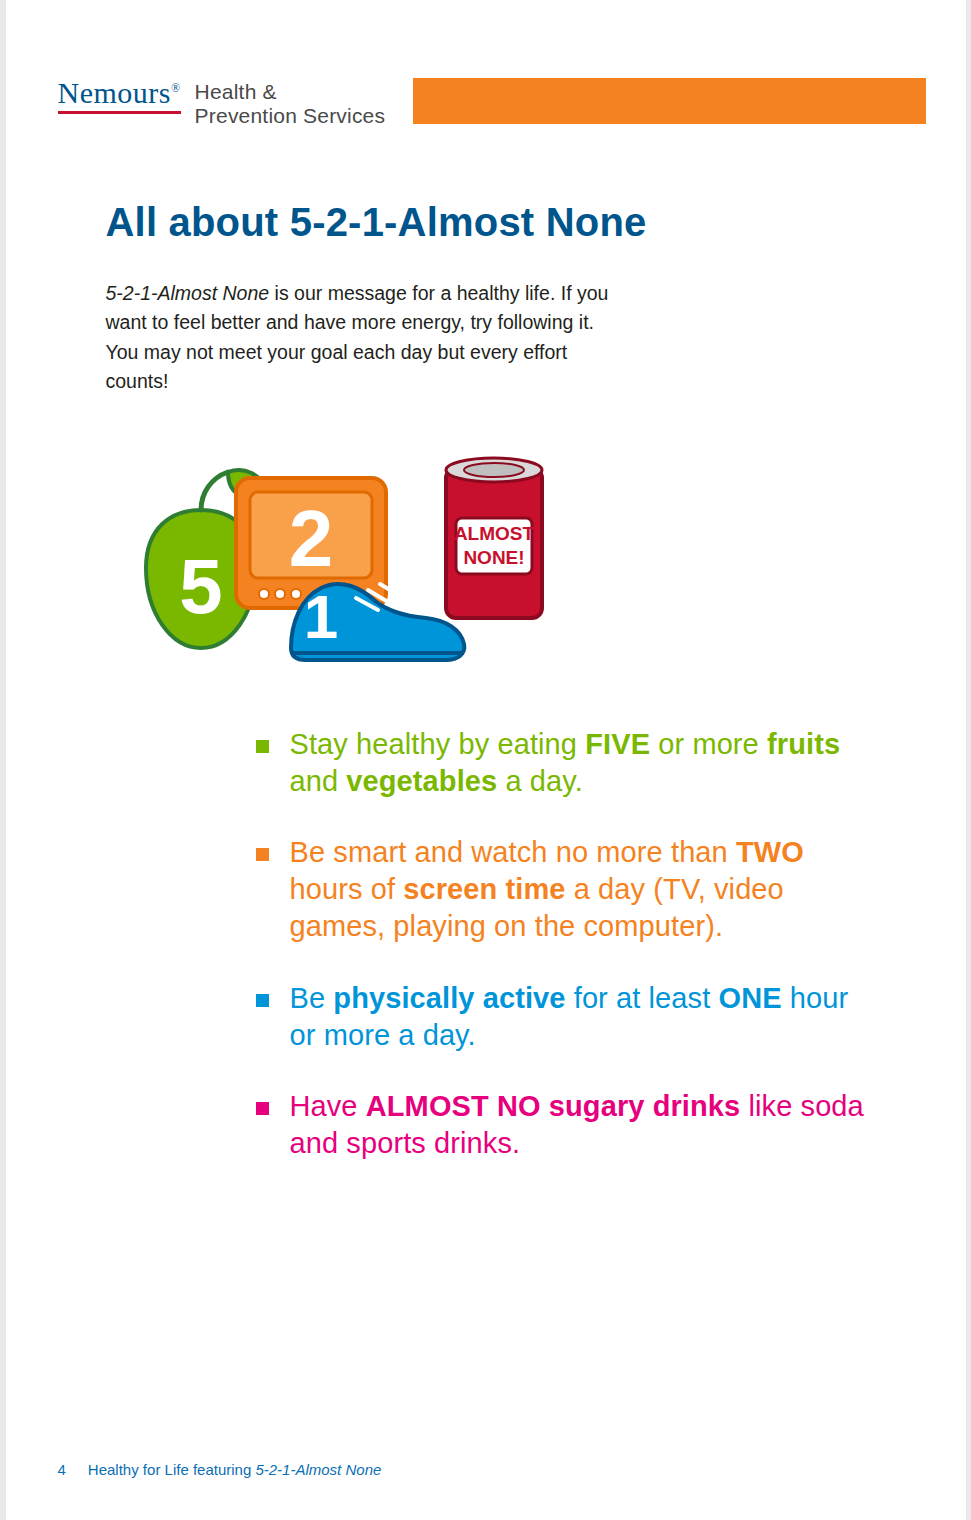Nemours®
Health &
Prevention Services
All about 5-2-1-Almost None
5-2-1-Almost None is our message for a healthy life. If you want to feel better and have more energy, try following it. You may not meet your goal each day but every effort counts!
5 2 1 ALMOST NONE!
Stay healthy by eating FIVE or more fruits and vegetables a day.
Be smart and watch no more than TWO hours of screen time a day (TV, video games, playing on the computer).
Be physically active for at least ONE hour or more a day.
Have ALMOST NO sugary drinks like soda and sports drinks.
4 Healthy for Life featuring 5-2-1-Almost None